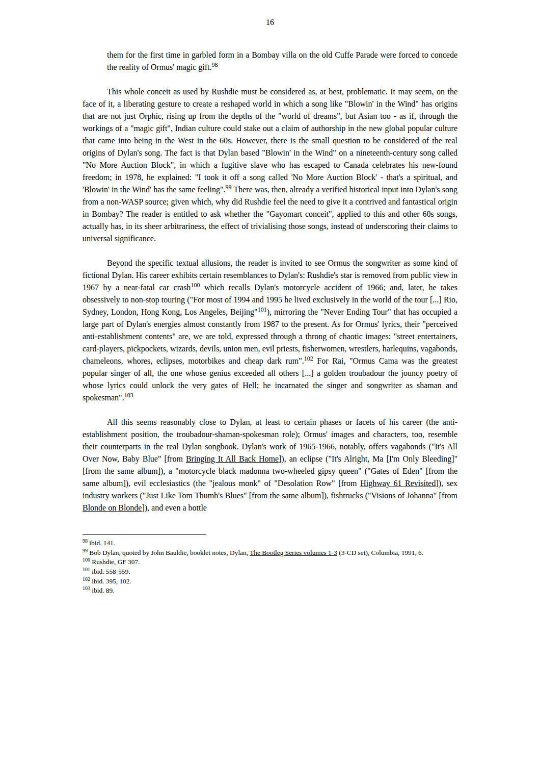16
them for the first time in garbled form in a Bombay villa on the old Cuffe Parade were forced to concede the reality of Ormus' magic gift.98
This whole conceit as used by Rushdie must be considered as, at best, problematic. It may seem, on the face of it, a liberating gesture to create a reshaped world in which a song like "Blowin' in the Wind" has origins that are not just Orphic, rising up from the depths of the "world of dreams", but Asian too - as if, through the workings of a "magic gift", Indian culture could stake out a claim of authorship in the new global popular culture that came into being in the West in the 60s. However, there is the small question to be considered of the real origins of Dylan's song. The fact is that Dylan based "Blowin' in the Wind" on a nineteenth-century song called "No More Auction Block", in which a fugitive slave who has escaped to Canada celebrates his new-found freedom; in 1978, he explained: "I took it off a song called 'No More Auction Block' - that's a spiritual, and 'Blowin' in the Wind' has the same feeling".99 There was, then, already a verified historical input into Dylan's song from a non-WASP source; given which, why did Rushdie feel the need to give it a contrived and fantastical origin in Bombay? The reader is entitled to ask whether the "Gayomart conceit", applied to this and other 60s songs, actually has, in its sheer arbitrariness, the effect of trivialising those songs, instead of underscoring their claims to universal significance.
Beyond the specific textual allusions, the reader is invited to see Ormus the songwriter as some kind of fictional Dylan. His career exhibits certain resemblances to Dylan's: Rushdie's star is removed from public view in 1967 by a near-fatal car crash100 which recalls Dylan's motorcycle accident of 1966; and, later, he takes obsessively to non-stop touring ("For most of 1994 and 1995 he lived exclusively in the world of the tour [...] Rio, Sydney, London, Hong Kong, Los Angeles, Beijing"101), mirroring the "Never Ending Tour" that has occupied a large part of Dylan's energies almost constantly from 1987 to the present. As for Ormus' lyrics, their "perceived anti-establishment contents" are, we are told, expressed through a throng of chaotic images: "street entertainers, card-players, pickpockets, wizards, devils, union men, evil priests, fisherwomen, wrestlers, harlequins, vagabonds, chameleons, whores, eclipses, motorbikes and cheap dark rum".102 For Rai, "Ormus Cama was the greatest popular singer of all, the one whose genius exceeded all others [...] a golden troubadour the jouncy poetry of whose lyrics could unlock the very gates of Hell; he incarnated the singer and songwriter as shaman and spokesman".103
All this seems reasonably close to Dylan, at least to certain phases or facets of his career (the anti-establishment position, the troubadour-shaman-spokesman role); Ormus' images and characters, too, resemble their counterparts in the real Dylan songbook. Dylan's work of 1965-1966, notably, offers vagabonds ("It's All Over Now, Baby Blue" [from Bringing It All Back Home]), an eclipse ("It's Alright, Ma [I'm Only Bleeding]" [from the same album]), a "motorcycle black madonna two-wheeled gipsy queen" ("Gates of Eden" [from the same album]), evil ecclesiastics (the "jealous monk" of "Desolation Row" [from Highway 61 Revisited]), sex industry workers ("Just Like Tom Thumb's Blues" [from the same album]), fishtrucks ("Visions of Johanna" [from Blonde on Blonde]), and even a bottle
98 ibid. 141.
99 Bob Dylan, quoted by John Bauldie, booklet notes, Dylan, The Bootleg Series volumes 1-3 (3-CD set), Columbia, 1991, 6.
100 Rushdie, GF 307.
101 ibid. 558-559.
102 ibid. 395, 102.
103 ibid. 89.